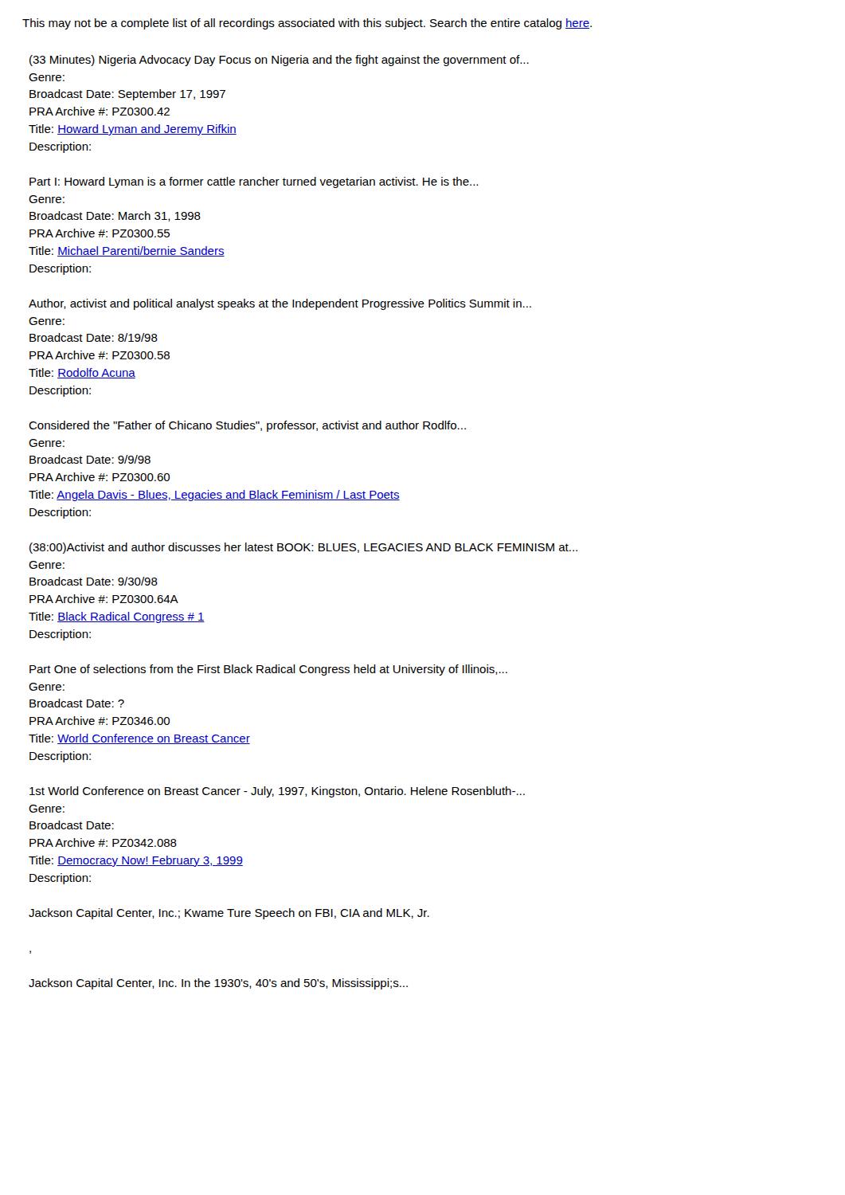This may not be a complete list of all recordings associated with this subject. Search the entire catalog here.
(33 Minutes) Nigeria Advocacy Day Focus on Nigeria and the fight against the government of...
Genre:
Broadcast Date: September 17, 1997
PRA Archive #: PZ0300.42
Title: Howard Lyman and Jeremy Rifkin
Description:
Part I: Howard Lyman is a former cattle rancher turned vegetarian activist. He is the...
Genre:
Broadcast Date: March 31, 1998
PRA Archive #: PZ0300.55
Title: Michael Parenti/bernie Sanders
Description:
Author, activist and political analyst speaks at the Independent Progressive Politics Summit in...
Genre:
Broadcast Date: 8/19/98
PRA Archive #: PZ0300.58
Title: Rodolfo Acuna
Description:
Considered the "Father of Chicano Studies", professor, activist and author Rodlfo...
Genre:
Broadcast Date: 9/9/98
PRA Archive #: PZ0300.60
Title: Angela Davis - Blues, Legacies and Black Feminism / Last Poets
Description:
(38:00)Activist and author discusses her latest BOOK: BLUES, LEGACIES AND BLACK FEMINISM at...
Genre:
Broadcast Date: 9/30/98
PRA Archive #: PZ0300.64A
Title: Black Radical Congress # 1
Description:
Part One of selections from the First Black Radical Congress held at University of Illinois,...
Genre:
Broadcast Date: ?
PRA Archive #: PZ0346.00
Title: World Conference on Breast Cancer
Description:
1st World Conference on Breast Cancer - July, 1997, Kingston, Ontario. Helene Rosenbluth-...
Genre:
Broadcast Date:
PRA Archive #: PZ0342.088
Title: Democracy Now! February 3, 1999
Description:
Jackson Capital Center, Inc.; Kwame Ture Speech on FBI, CIA and MLK, Jr.
,
Jackson Capital Center, Inc. In the 1930's, 40's and 50's, Mississippi;s...